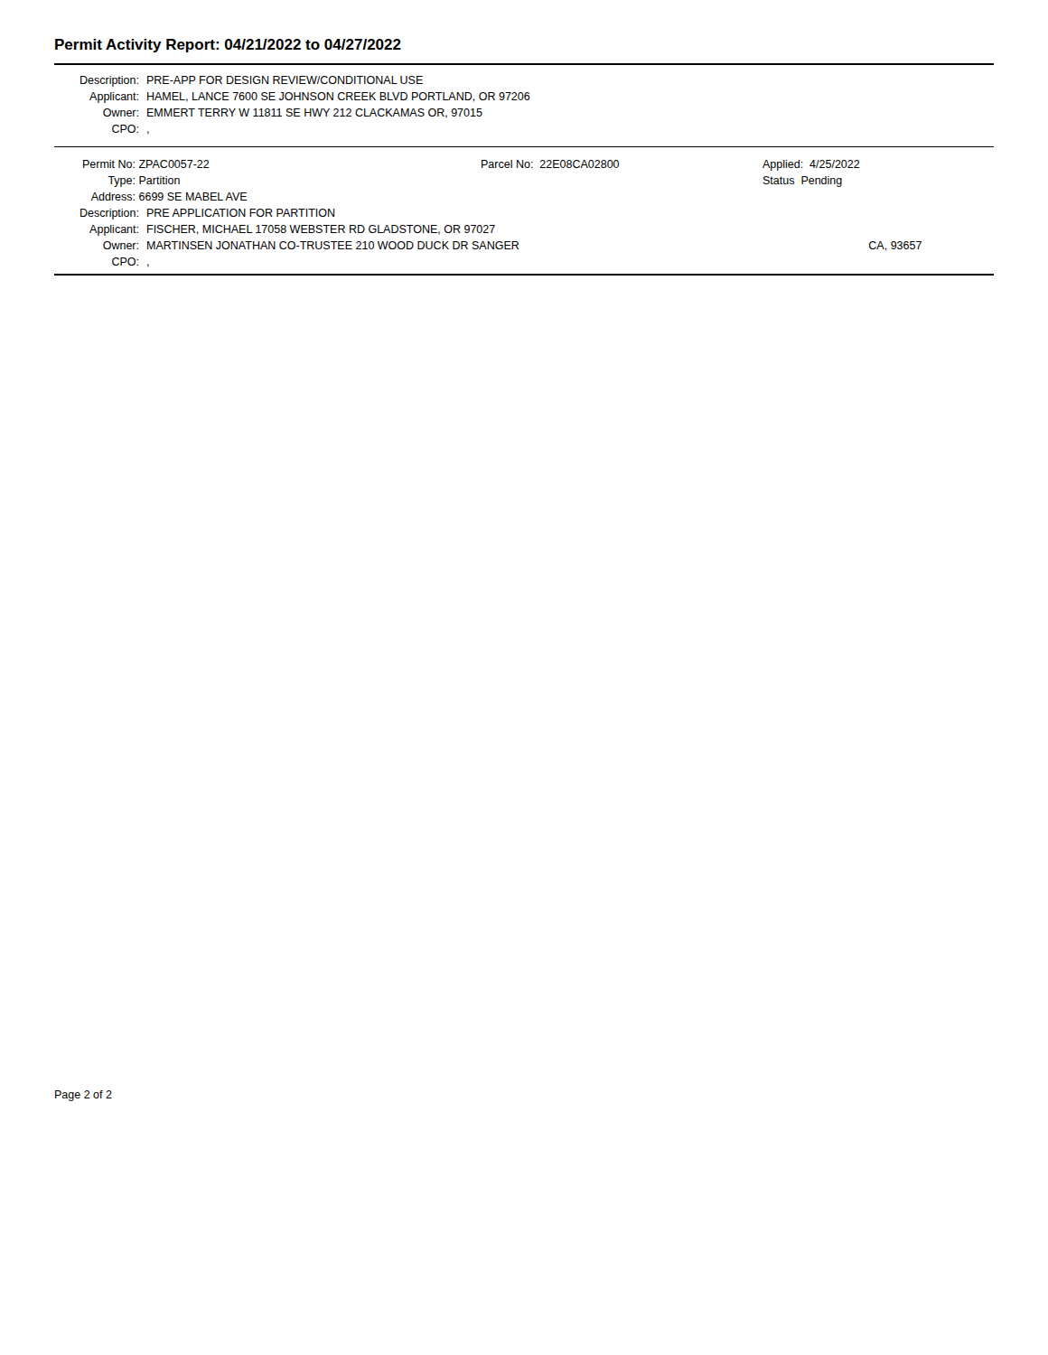Permit Activity Report: 04/21/2022 to 04/27/2022
| Description: | PRE-APP FOR DESIGN REVIEW/CONDITIONAL USE |
| Applicant: | HAMEL, LANCE 7600 SE JOHNSON CREEK BLVD PORTLAND, OR 97206 |
| Owner: | EMMERT TERRY W 11811 SE HWY 212 CLACKAMAS OR, 97015 |
| CPO: | , |
| Permit No: ZPAC0057-22 | Parcel No: 22E08CA02800 | Applied: 4/25/2022 |
| Type: Partition | | Status Pending |
| Address: 6699 SE MABEL AVE | | |
| Description: | PRE APPLICATION FOR PARTITION |
| Applicant: | FISCHER, MICHAEL 17058 WEBSTER RD GLADSTONE, OR 97027 |
| Owner: | MARTINSEN JONATHAN CO-TRUSTEE 210 WOOD DUCK DR SANGER | CA, 93657 | |
| CPO: | , |
Page 2 of 2